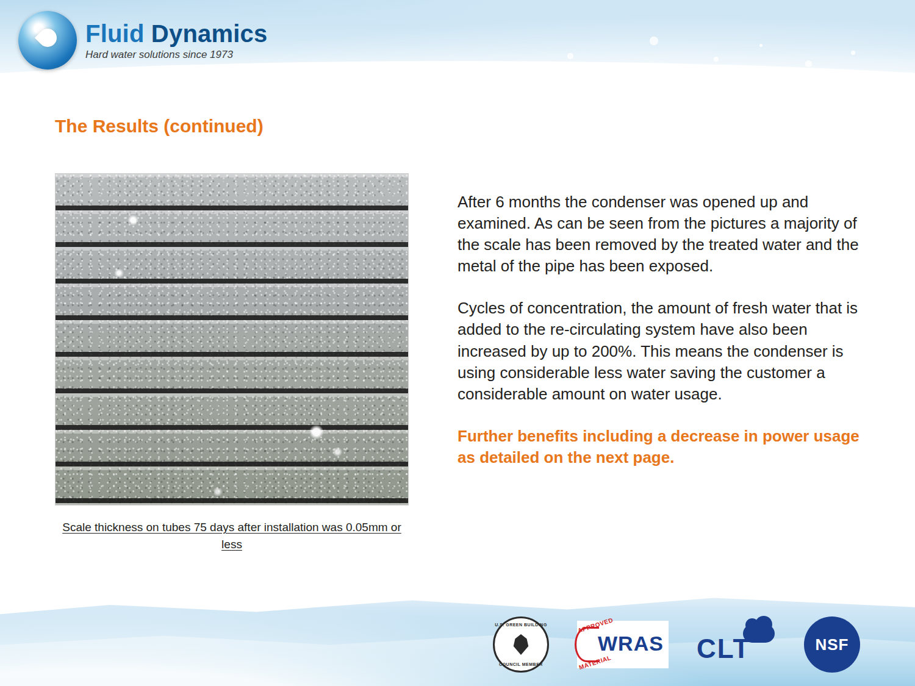Fluid Dynamics
Hard water solutions since 1973
The Results (continued)
Scale thickness on tubes 75 days after installation was 0.05mm or less
After 6 months the condenser was opened up and examined. As can be seen from the pictures a majority of the scale has been removed by the treated water and the metal of the pipe has been exposed.
Cycles of concentration, the amount of fresh water that is added to the re-circulating system have also been increased by up to 200%. This means the condenser is using considerable less water saving the customer a considerable amount on water usage.
Further benefits including a decrease in power usage as detailed on the next page.
U.S. Green Building Council Member
APPROVED WRAS MATERIAL
CLT
NSF